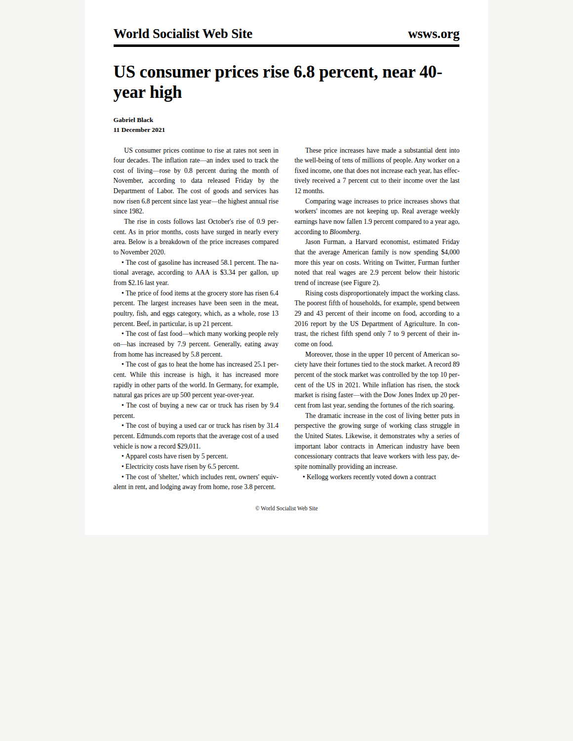World Socialist Web Site wsws.org
US consumer prices rise 6.8 percent, near 40-year high
Gabriel Black 11 December 2021
US consumer prices continue to rise at rates not seen in four decades. The inflation rate—an index used to track the cost of living—rose by 0.8 percent during the month of November, according to data released Friday by the Department of Labor. The cost of goods and services has now risen 6.8 percent since last year—the highest annual rise since 1982.
The rise in costs follows last October's rise of 0.9 percent. As in prior months, costs have surged in nearly every area. Below is a breakdown of the price increases compared to November 2020.
The cost of gasoline has increased 58.1 percent. The national average, according to AAA is $3.34 per gallon, up from $2.16 last year.
The price of food items at the grocery store has risen 6.4 percent. The largest increases have been seen in the meat, poultry, fish, and eggs category, which, as a whole, rose 13 percent. Beef, in particular, is up 21 percent.
The cost of fast food—which many working people rely on—has increased by 7.9 percent. Generally, eating away from home has increased by 5.8 percent.
The cost of gas to heat the home has increased 25.1 percent. While this increase is high, it has increased more rapidly in other parts of the world. In Germany, for example, natural gas prices are up 500 percent year-over-year.
The cost of buying a new car or truck has risen by 9.4 percent.
The cost of buying a used car or truck has risen by 31.4 percent. Edmunds.com reports that the average cost of a used vehicle is now a record $29,011.
Apparel costs have risen by 5 percent.
Electricity costs have risen by 6.5 percent.
The cost of 'shelter,' which includes rent, owners' equivalent in rent, and lodging away from home, rose 3.8 percent.
These price increases have made a substantial dent into the well-being of tens of millions of people. Any worker on a fixed income, one that does not increase each year, has effectively received a 7 percent cut to their income over the last 12 months.
Comparing wage increases to price increases shows that workers' incomes are not keeping up. Real average weekly earnings have now fallen 1.9 percent compared to a year ago, according to Bloomberg.
Jason Furman, a Harvard economist, estimated Friday that the average American family is now spending $4,000 more this year on costs. Writing on Twitter, Furman further noted that real wages are 2.9 percent below their historic trend of increase (see Figure 2).
Rising costs disproportionately impact the working class. The poorest fifth of households, for example, spend between 29 and 43 percent of their income on food, according to a 2016 report by the US Department of Agriculture. In contrast, the richest fifth spend only 7 to 9 percent of their income on food.
Moreover, those in the upper 10 percent of American society have their fortunes tied to the stock market. A record 89 percent of the stock market was controlled by the top 10 percent of the US in 2021. While inflation has risen, the stock market is rising faster—with the Dow Jones Index up 20 percent from last year, sending the fortunes of the rich soaring.
The dramatic increase in the cost of living better puts in perspective the growing surge of working class struggle in the United States. Likewise, it demonstrates why a series of important labor contracts in American industry have been concessionary contracts that leave workers with less pay, despite nominally providing an increase.
Kellogg workers recently voted down a contract
© World Socialist Web Site